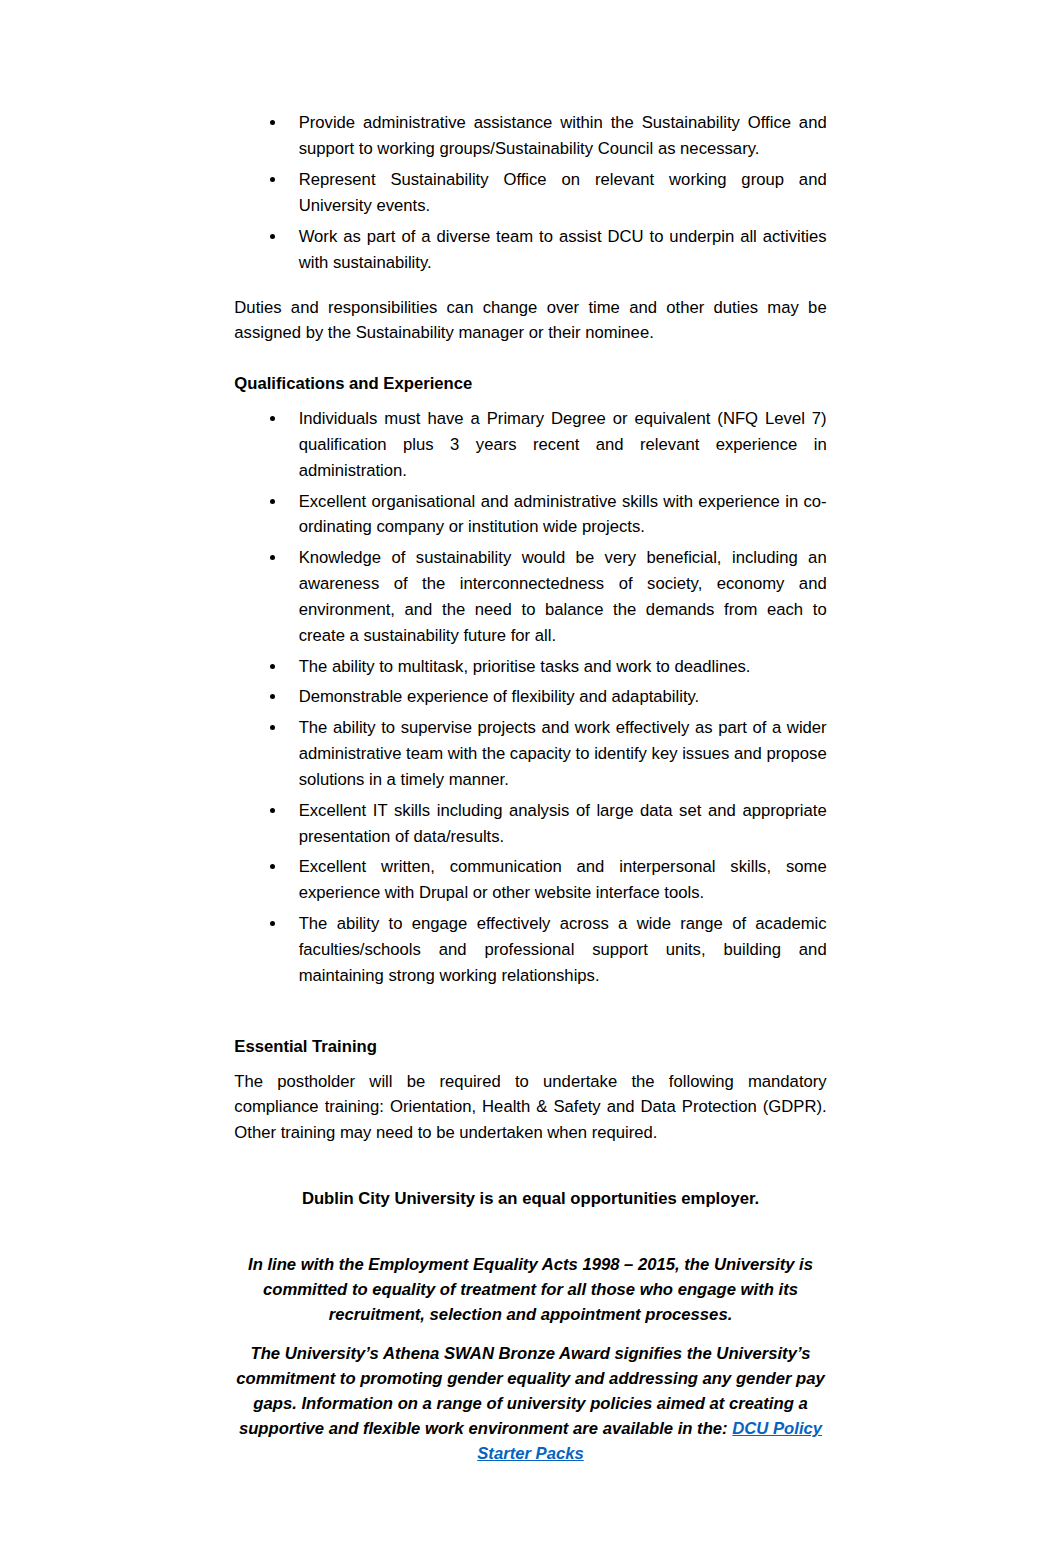Provide administrative assistance within the Sustainability Office and support to working groups/Sustainability Council as necessary.
Represent Sustainability Office on relevant working group and University events.
Work as part of a diverse team to assist DCU to underpin all activities with sustainability.
Duties and responsibilities can change over time and other duties may be assigned by the Sustainability manager or their nominee.
Qualifications and Experience
Individuals must have a Primary Degree or equivalent (NFQ Level 7) qualification plus 3 years recent and relevant experience in administration.
Excellent organisational and administrative skills with experience in co-ordinating company or institution wide projects.
Knowledge of sustainability would be very beneficial, including an awareness of the interconnectedness of society, economy and environment, and the need to balance the demands from each to create a sustainability future for all.
The ability to multitask, prioritise tasks and work to deadlines.
Demonstrable experience of flexibility and adaptability.
The ability to supervise projects and work effectively as part of a wider administrative team with the capacity to identify key issues and propose solutions in a timely manner.
Excellent IT skills including analysis of large data set and appropriate presentation of data/results.
Excellent written, communication and interpersonal skills, some experience with Drupal or other website interface tools.
The ability to engage effectively across a wide range of academic faculties/schools and professional support units, building and maintaining strong working relationships.
Essential Training
The postholder will be required to undertake the following mandatory compliance training: Orientation, Health & Safety and Data Protection (GDPR). Other training may need to be undertaken when required.
Dublin City University is an equal opportunities employer.
In line with the Employment Equality Acts 1998 – 2015, the University is committed to equality of treatment for all those who engage with its recruitment, selection and appointment processes.
The University’s Athena SWAN Bronze Award signifies the University’s commitment to promoting gender equality and addressing any gender pay gaps. Information on a range of university policies aimed at creating a supportive and flexible work environment are available in the: DCU Policy Starter Packs